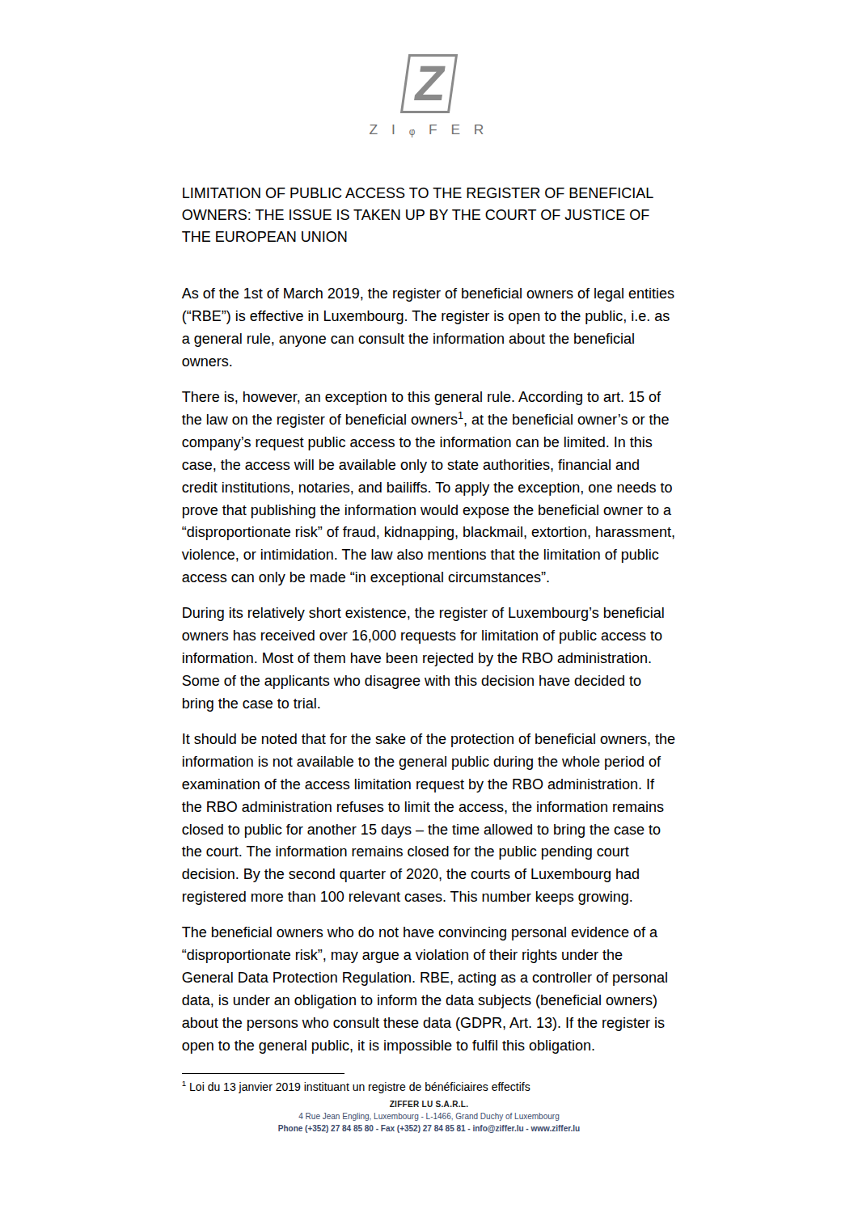Z
Z I ᵩ F E R
Limitation of public access to the register of beneficial owners: the issue is taken up by the Court of Justice of the European Union
As of the 1st of March 2019, the register of beneficial owners of legal entities (“RBE”) is effective in Luxembourg. The register is open to the public, i.e. as a general rule, anyone can consult the information about the beneficial owners.
There is, however, an exception to this general rule. According to art. 15 of the law on the register of beneficial owners1, at the beneficial owner’s or the company’s request public access to the information can be limited. In this case, the access will be available only to state authorities, financial and credit institutions, notaries, and bailiffs. To apply the exception, one needs to prove that publishing the information would expose the beneficial owner to a “disproportionate risk” of fraud, kidnapping, blackmail, extortion, harassment, violence, or intimidation. The law also mentions that the limitation of public access can only be made “in exceptional circumstances”.
During its relatively short existence, the register of Luxembourg’s beneficial owners has received over 16,000 requests for limitation of public access to information. Most of them have been rejected by the RBO administration. Some of the applicants who disagree with this decision have decided to bring the case to trial.
It should be noted that for the sake of the protection of beneficial owners, the information is not available to the general public during the whole period of examination of the access limitation request by the RBO administration. If the RBO administration refuses to limit the access, the information remains closed to public for another 15 days – the time allowed to bring the case to the court. The information remains closed for the public pending court decision. By the second quarter of 2020, the courts of Luxembourg had registered more than 100 relevant cases. This number keeps growing.
The beneficial owners who do not have convincing personal evidence of a “disproportionate risk”, may argue a violation of their rights under the General Data Protection Regulation. RBE, acting as a controller of personal data, is under an obligation to inform the data subjects (beneficial owners) about the persons who consult these data (GDPR, Art. 13). If the register is open to the general public, it is impossible to fulfil this obligation.
1 Loi du 13 janvier 2019 instituant un registre de bénéficiaires effectifs
ZIFFER LU S.A.R.L.
4 Rue Jean Engling, Luxembourg - L-1466, Grand Duchy of Luxembourg
Phone (+352) 27 84 85 80 - Fax (+352) 27 84 85 81 - info@ziffer.lu - www.ziffer.lu